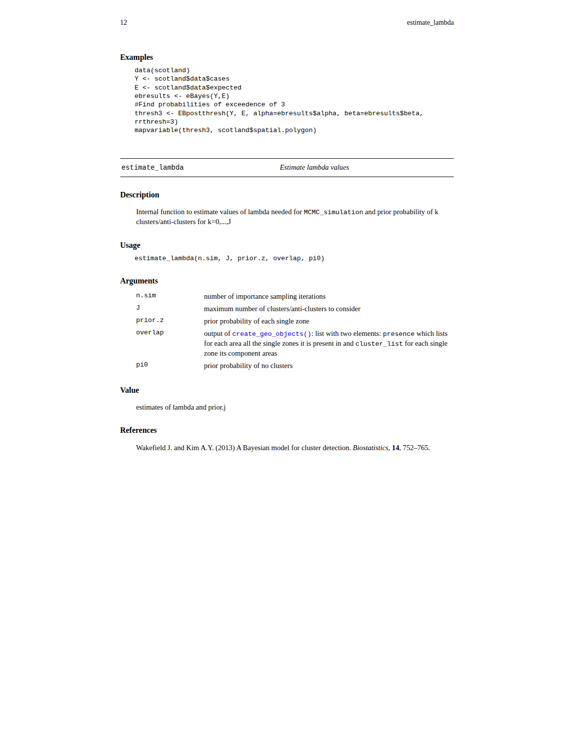12 estimate_lambda
Examples
data(scotland)
Y <- scotland$data$cases
E <- scotland$data$expected
ebresults <- eBayes(Y,E)
#Find probabilities of exceedence of 3
thresh3 <- EBpostthresh(Y, E, alpha=ebresults$alpha, beta=ebresults$beta, rrthresh=3)
mapvariable(thresh3, scotland$spatial.polygon)
estimate_lambda Estimate lambda values
Description
Internal function to estimate values of lambda needed for MCMC_simulation and prior probability of k clusters/anti-clusters for k=0,...,J
Usage
estimate_lambda(n.sim, J, prior.z, overlap, pi0)
Arguments
| n.sim | number of importance sampling iterations |
| J | maximum number of clusters/anti-clusters to consider |
| prior.z | prior probability of each single zone |
| overlap | output of create_geo_objects() : list with two elements: presence which lists for each area all the single zones it is present in and cluster_list for each single zone its component areas |
| pi0 | prior probability of no clusters |
Value
estimates of lambda and prior.j
References
Wakefield J. and Kim A.Y. (2013) A Bayesian model for cluster detection. Biostatistics, 14, 752–765.